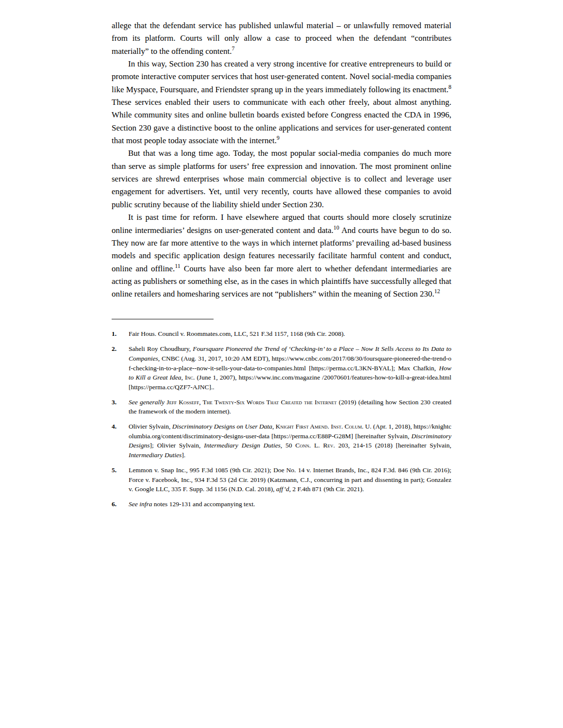allege that the defendant service has published unlawful material – or unlawfully removed material from its platform. Courts will only allow a case to proceed when the defendant “contributes materially” to the offending content.7
In this way, Section 230 has created a very strong incentive for creative entrepreneurs to build or promote interactive computer services that host user-generated content. Novel social-media companies like Myspace, Foursquare, and Friendster sprang up in the years immediately following its enactment.8 These services enabled their users to communicate with each other freely, about almost anything. While community sites and online bulletin boards existed before Congress enacted the CDA in 1996, Section 230 gave a distinctive boost to the online applications and services for user-generated content that most people today associate with the internet.9
But that was a long time ago. Today, the most popular social-media companies do much more than serve as simple platforms for users’ free expression and innovation. The most prominent online services are shrewd enterprises whose main commercial objective is to collect and leverage user engagement for advertisers. Yet, until very recently, courts have allowed these companies to avoid public scrutiny because of the liability shield under Section 230.
It is past time for reform. I have elsewhere argued that courts should more closely scrutinize online intermediaries’ designs on user-generated content and data.10 And courts have begun to do so. They now are far more attentive to the ways in which internet platforms’ prevailing ad-based business models and specific application design features necessarily facilitate harmful content and conduct, online and offline.11 Courts have also been far more alert to whether defendant intermediaries are acting as publishers or something else, as in the cases in which plaintiffs have successfully alleged that online retailers and homesharing services are not “publishers” within the meaning of Section 230.12
Fair Hous. Council v. Roommates.com, LLC, 521 F.3d 1157, 1168 (9th Cir. 2008).
Saheli Roy Choudhury, Foursquare Pioneered the Trend of ‘Checking-in’ to a Place – Now It Sells Access to Its Data to Companies, CNBC (Aug. 31, 2017, 10:20 AM EDT), https://www.cnbc.com/2017/08/30/foursquare-pioneered-the-trend-of-checking-in-to-a-place--now-it-sells-your-data-to-companies.html [https://perma.cc/L3KN-BYAL]; Max Chafkin, How to Kill a Great Idea, Inc. (June 1, 2007), https://www.inc.com/magazine /20070601/features-how-to-kill-a-great-idea.html [https://perma.cc/QZF7-AJNC]..
See generally Jeff Kosseff, The Twenty-Six Words That Created the Internet (2019) (detailing how Section 230 created the framework of the modern internet).
Olivier Sylvain, Discriminatory Designs on User Data, Knight First Amend. Inst. Colum. U. (Apr. 1, 2018), https://knightcolumbia.org/content/discriminatory-designs-user-data [https://perma.cc/E88P-G28M] [hereinafter Sylvain, Discriminatory Designs]; Olivier Sylvain, Intermediary Design Duties, 50 Conn. L. Rev. 203, 214-15 (2018) [hereinafter Sylvain, Intermediary Duties].
Lemmon v. Snap Inc., 995 F.3d 1085 (9th Cir. 2021); Doe No. 14 v. Internet Brands, Inc., 824 F.3d. 846 (9th Cir. 2016); Force v. Facebook, Inc., 934 F.3d 53 (2d Cir. 2019) (Katzmann, C.J., concurring in part and dissenting in part); Gonzalez v. Google LLC, 335 F. Supp. 3d 1156 (N.D. Cal. 2018), aff’d, 2 F.4th 871 (9th Cir. 2021).
See infra notes 129-131 and accompanying text.